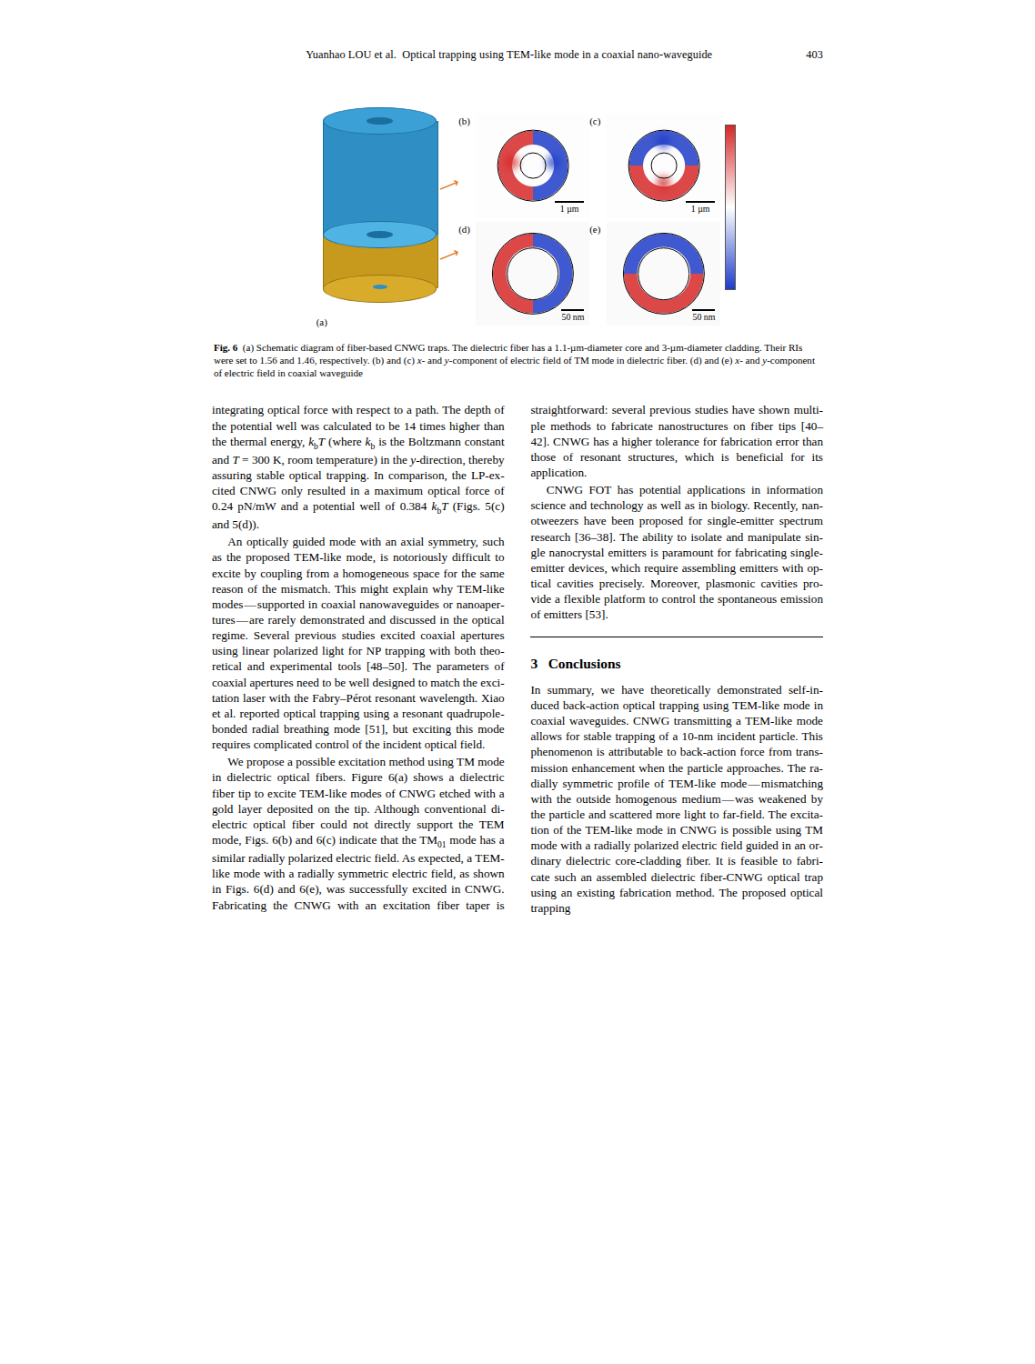Yuanhao LOU et al. Optical trapping using TEM-like mode in a coaxial nano-waveguide 403
(a)
⟶
⟶
(b)
1 µm
(c)
1 µm
(d)
50 nm
(e)
50 nm
Fig. 6 (a) Schematic diagram of fiber-based CNWG traps. The dielectric fiber has a 1.1-µm-diameter core and 3-µm-diameter cladding. Their RIs were set to 1.56 and 1.46, respectively. (b) and (c) x- and y-component of electric field of TM mode in dielectric fiber. (d) and (e) x- and y-component of electric field in coaxial waveguide
integrating optical force with respect to a path. The depth of the potential well was calculated to be 14 times higher than the thermal energy, kbT (where kb is the Boltzmann constant and T = 300 K, room temperature) in the y-direction, thereby assuring stable optical trapping. In comparison, the LP-excited CNWG only resulted in a maximum optical force of 0.24 pN/mW and a potential well of 0.384 kbT (Figs. 5(c) and 5(d)).
An optically guided mode with an axial symmetry, such as the proposed TEM-like mode, is notoriously difficult to excite by coupling from a homogeneous space for the same reason of the mismatch. This might explain why TEM-like modes — supported in coaxial nanowaveguides or nanoapertures — are rarely demonstrated and discussed in the optical regime. Several previous studies excited coaxial apertures using linear polarized light for NP trapping with both theoretical and experimental tools [48–50]. The parameters of coaxial apertures need to be well designed to match the excitation laser with the Fabry–Pérot resonant wavelength. Xiao et al. reported optical trapping using a resonant quadrupole-bonded radial breathing mode [51], but exciting this mode requires complicated control of the incident optical field.
We propose a possible excitation method using TM mode in dielectric optical fibers. Figure 6(a) shows a dielectric fiber tip to excite TEM-like modes of CNWG etched with a gold layer deposited on the tip. Although conventional dielectric optical fiber could not directly support the TEM mode, Figs. 6(b) and 6(c) indicate that the TM01 mode has a similar radially polarized electric field. As expected, a TEM-like mode with a radially symmetric electric field, as shown in Figs. 6(d) and 6(e), was successfully excited in CNWG. Fabricating the CNWG with an excitation fiber taper is straightforward: several previous studies have shown multiple methods to fabricate nanostructures on fiber tips [40–42]. CNWG has a higher tolerance for fabrication error than those of resonant structures, which is beneficial for its application.
CNWG FOT has potential applications in information science and technology as well as in biology. Recently, nanotweezers have been proposed for single-emitter spectrum research [36–38]. The ability to isolate and manipulate single nanocrystal emitters is paramount for fabricating single-emitter devices, which require assembling emitters with optical cavities precisely. Moreover, plasmonic cavities provide a flexible platform to control the spontaneous emission of emitters [53].
3 Conclusions
In summary, we have theoretically demonstrated self-induced back-action optical trapping using TEM-like mode in coaxial waveguides. CNWG transmitting a TEM-like mode allows for stable trapping of a 10-nm incident particle. This phenomenon is attributable to back-action force from transmission enhancement when the particle approaches. The radially symmetric profile of TEM-like mode — mismatching with the outside homogenous medium — was weakened by the particle and scattered more light to far-field. The excitation of the TEM-like mode in CNWG is possible using TM mode with a radially polarized electric field guided in an ordinary dielectric core-cladding fiber. It is feasible to fabricate such an assembled dielectric fiber-CNWG optical trap using an existing fabrication method. The proposed optical trapping